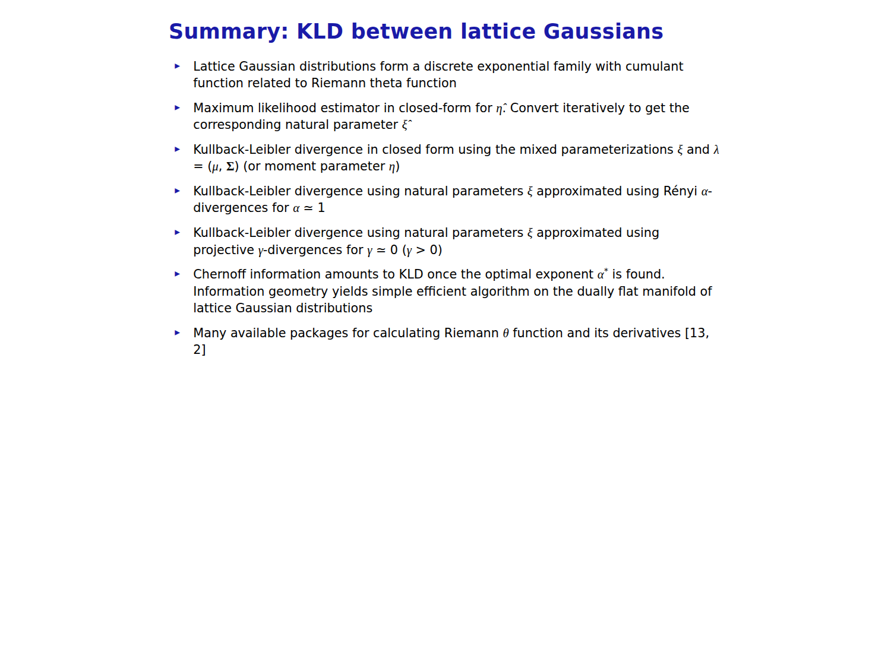Summary: KLD between lattice Gaussians
Lattice Gaussian distributions form a discrete exponential family with cumulant function related to Riemann theta function
Maximum likelihood estimator in closed-form for η̂. Convert iteratively to get the corresponding natural parameter ξ̂
Kullback-Leibler divergence in closed form using the mixed parameterizations ξ and λ = (μ, Σ) (or moment parameter η)
Kullback-Leibler divergence using natural parameters ξ approximated using Rényi α-divergences for α ≃ 1
Kullback-Leibler divergence using natural parameters ξ approximated using projective γ-divergences for γ ≃ 0 (γ > 0)
Chernoff information amounts to KLD once the optimal exponent α* is found. Information geometry yields simple efficient algorithm on the dually flat manifold of lattice Gaussian distributions
Many available packages for calculating Riemann θ function and its derivatives [13, 2]